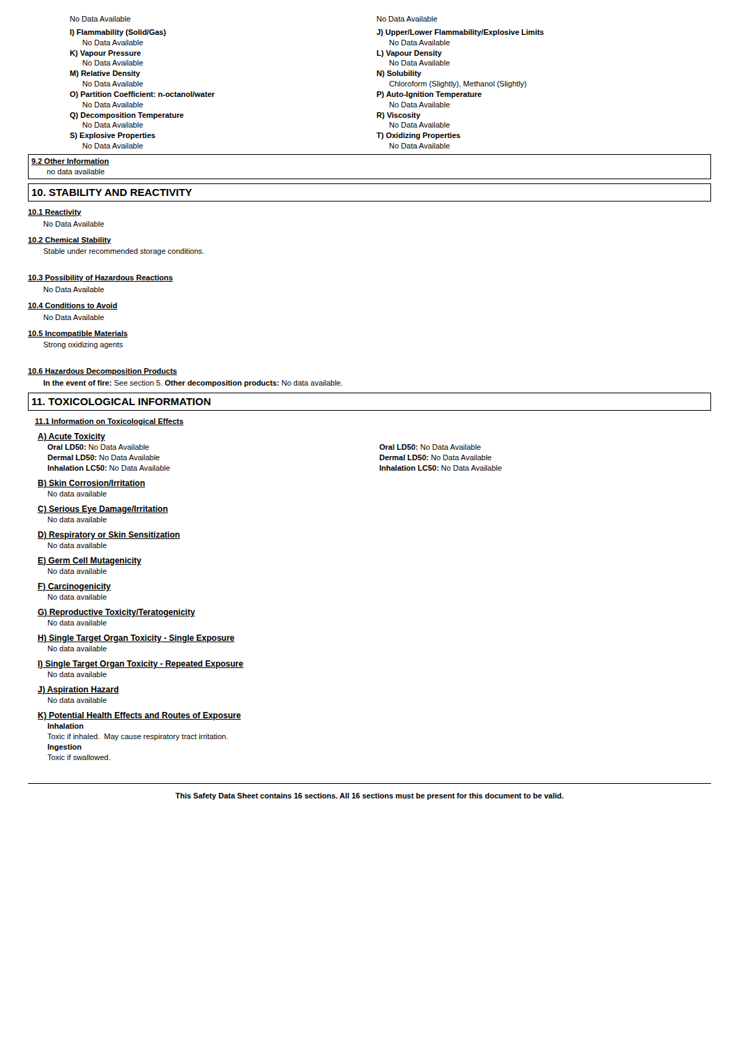No Data Available
No Data Available
I) Flammability (Solid/Gas)
No Data Available
J) Upper/Lower Flammability/Explosive Limits
No Data Available
K) Vapour Pressure
No Data Available
L) Vapour Density
No Data Available
M) Relative Density
No Data Available
N) Solubility
Chloroform (Slightly), Methanol (Slightly)
O) Partition Coefficient: n-octanol/water
No Data Available
P) Auto-Ignition Temperature
No Data Available
Q) Decomposition Temperature
No Data Available
R) Viscosity
No Data Available
S) Explosive Properties
No Data Available
T) Oxidizing Properties
No Data Available
9.2 Other Information
no data available
10. STABILITY AND REACTIVITY
10.1 Reactivity
No Data Available
10.2 Chemical Stability
Stable under recommended storage conditions.
10.3 Possibility of Hazardous Reactions
No Data Available
10.4 Conditions to Avoid
No Data Available
10.5 Incompatible Materials
Strong oxidizing agents
10.6 Hazardous Decomposition Products
In the event of fire: See section 5. Other decomposition products: No data available.
11. TOXICOLOGICAL INFORMATION
11.1 Information on Toxicological Effects
A) Acute Toxicity
Oral LD50: No Data Available
Oral LD50: No Data Available
Dermal LD50: No Data Available
Dermal LD50: No Data Available
Inhalation LC50: No Data Available
Inhalation LC50: No Data Available
B) Skin Corrosion/Irritation
No data available
C) Serious Eye Damage/Irritation
No data available
D) Respiratory or Skin Sensitization
No data available
E) Germ Cell Mutagenicity
No data available
F) Carcinogenicity
No data available
G) Reproductive Toxicity/Teratogenicity
No data available
H) Single Target Organ Toxicity - Single Exposure
No data available
I) Single Target Organ Toxicity - Repeated Exposure
No data available
J) Aspiration Hazard
No data available
K) Potential Health Effects and Routes of Exposure
Inhalation
Toxic if inhaled. May cause respiratory tract irritation.
Ingestion
Toxic if swallowed.
This Safety Data Sheet contains 16 sections. All 16 sections must be present for this document to be valid.